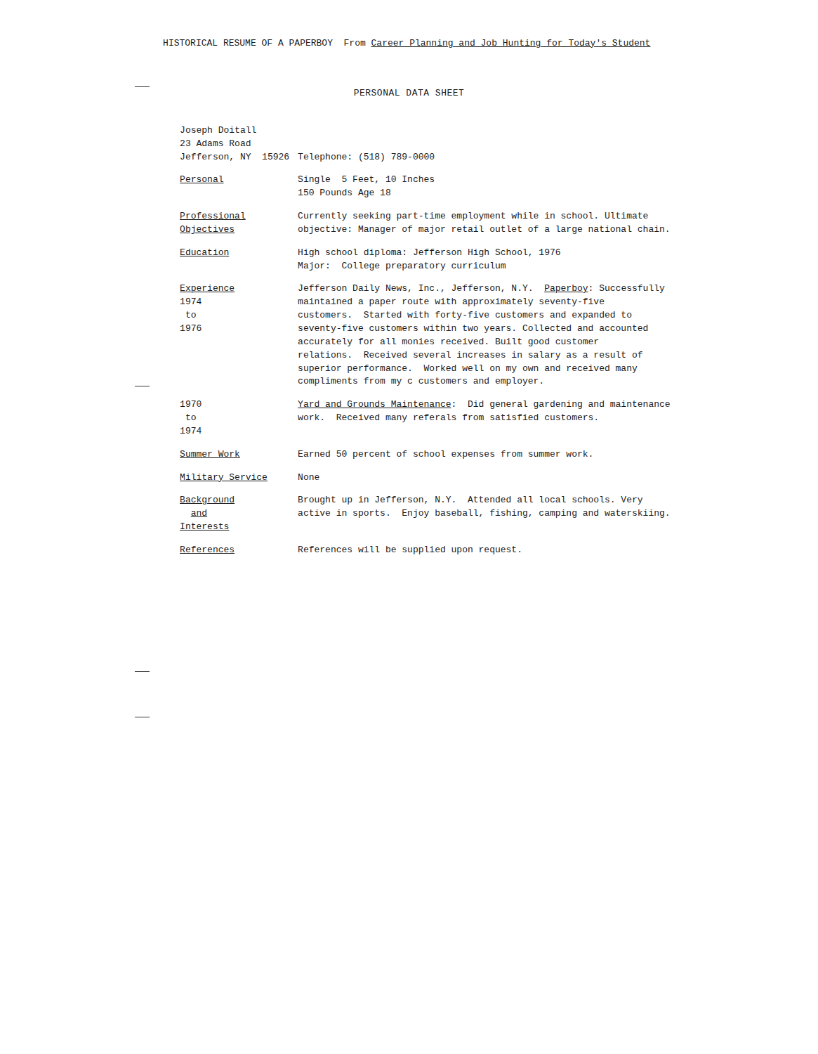HISTORICAL RESUME OF A PAPERBOY From Career Planning and Job Hunting for Today's Student
PERSONAL DATA SHEET
| Joseph Doitall 23 Adams Road Jefferson, NY 15926 | Telephone: (518) 789-0000 |
| Personal | Single 5 Feet, 10 Inches 150 Pounds Age 18 |
| Professional Objectives | Currently seeking part-time employment while in school. Ultimate objective: Manager of major retail outlet of a large national chain. |
| Education | High school diploma: Jefferson High School, 1976 Major: College preparatory curriculum |
| Experience 1974 to 1976 | Jefferson Daily News, Inc., Jefferson, N.Y. Paperboy : Successfully maintained a paper route with approximately seventy-five customers. Started with forty-five customers and expanded to seventy-five customers within two years. Collected and accounted accurately for all monies received. Built good customer relations. Received several increases in salary as a result of superior performance. Worked well on my own and received many compliments from my c customers and employer. |
| 1970 to 1974 | Yard and Grounds Maintenance : Did general gardening and maintenance work. Received many referals from satisfied customers. |
| Summer Work | Earned 50 percent of school expenses from summer work. |
| Military Service | None |
| Background and Interests | Brought up in Jefferson, N.Y. Attended all local schools. Very active in sports. Enjoy baseball, fishing, camping and waterskiing. |
| References | References will be supplied upon request. |